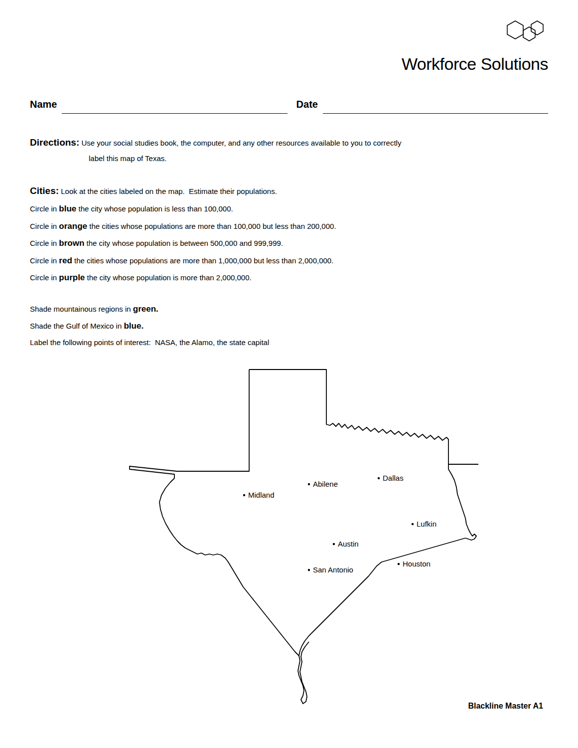Workforce Solutions
Name Date
Directions: Use your social studies book, the computer, and any other resources available to you to correctly label this map of Texas.
Cities: Look at the cities labeled on the map. Estimate their populations.
Circle in blue the city whose population is less than 100,000.
Circle in orange the cities whose populations are more than 100,000 but less than 200,000.
Circle in brown the city whose population is between 500,000 and 999,999.
Circle in red the cities whose populations are more than 1,000,000 but less than 2,000,000.
Circle in purple the city whose population is more than 2,000,000.
Shade mountainous regions in green.
Shade the Gulf of Mexico in blue.
Label the following points of interest: NASA, the Alamo, the state capital
Abilene Dallas Midland Lufkin Austin Houston San Antonio
Blackline Master A1